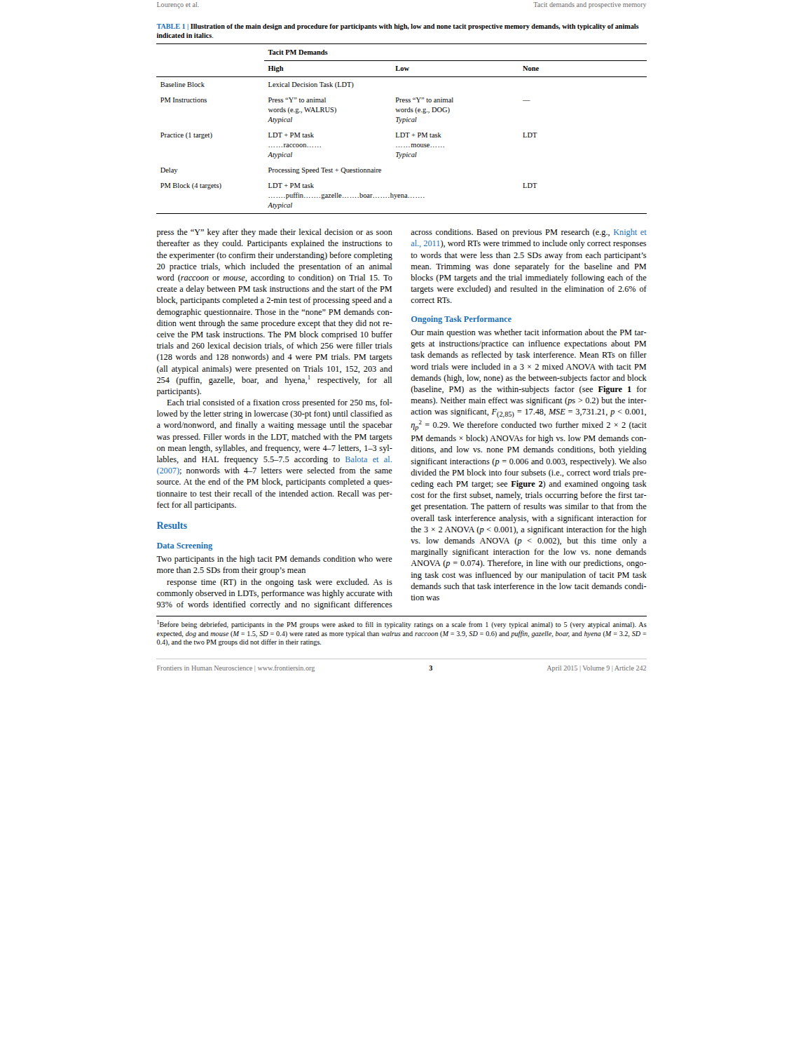Lourenço et al.
Tacit demands and prospective memory
TABLE 1 | Illustration of the main design and procedure for participants with high, low and none tacit prospective memory demands, with typicality of animals indicated in italics.
| | Tacit PM Demands |
| --- | --- |
| | High | Low | None |
| Baseline Block | Lexical Decision Task (LDT) |
| PM Instructions | Press “Y” to animal words (e.g., WALRUS) Atypical | Press “Y” to animal words (e.g., DOG) Typical | — |
| Practice (1 target) | LDT + PM task …… raccoon …… Atypical | LDT + PM task …… mouse …… Typical | LDT |
| Delay | Processing Speed Test + Questionnaire |
| PM Block (4 targets) | LDT + PM task ……. puffin ……. gazelle ……. boar ……. hyena ……. Atypical | LDT |
press the “Y” key after they made their lexical decision or as soon thereafter as they could. Participants explained the instructions to the experimenter (to confirm their understanding) before completing 20 practice trials, which included the presentation of an animal word (raccoon or mouse, according to condition) on Trial 15. To create a delay between PM task instructions and the start of the PM block, participants completed a 2-min test of processing speed and a demographic questionnaire. Those in the “none” PM demands condition went through the same procedure except that they did not receive the PM task instructions. The PM block comprised 10 buffer trials and 260 lexical decision trials, of which 256 were filler trials (128 words and 128 nonwords) and 4 were PM trials. PM targets (all atypical animals) were presented on Trials 101, 152, 203 and 254 (puffin, gazelle, boar, and hyena,1 respectively, for all participants).
Each trial consisted of a fixation cross presented for 250 ms, followed by the letter string in lowercase (30-pt font) until classified as a word/nonword, and finally a waiting message until the spacebar was pressed. Filler words in the LDT, matched with the PM targets on mean length, syllables, and frequency, were 4–7 letters, 1–3 syllables, and HAL frequency 5.5–7.5 according to Balota et al. (2007); nonwords with 4–7 letters were selected from the same source. At the end of the PM block, participants completed a questionnaire to test their recall of the intended action. Recall was perfect for all participants.
Results
Data Screening
Two participants in the high tacit PM demands condition who were more than 2.5 SDs from their group’s mean
response time (RT) in the ongoing task were excluded. As is commonly observed in LDTs, performance was highly accurate with 93% of words identified correctly and no significant differences across conditions. Based on previous PM research (e.g., Knight et al., 2011), word RTs were trimmed to include only correct responses to words that were less than 2.5 SDs away from each participant’s mean. Trimming was done separately for the baseline and PM blocks (PM targets and the trial immediately following each of the targets were excluded) and resulted in the elimination of 2.6% of correct RTs.
Ongoing Task Performance
Our main question was whether tacit information about the PM targets at instructions/practice can influence expectations about PM task demands as reflected by task interference. Mean RTs on filler word trials were included in a 3 × 2 mixed ANOVA with tacit PM demands (high, low, none) as the between-subjects factor and block (baseline, PM) as the within-subjects factor (see Figure 1 for means). Neither main effect was significant (ps > 0.2) but the interaction was significant, F(2,85) = 17.48, MSE = 3,731.21, p < 0.001, ηp2 = 0.29. We therefore conducted two further mixed 2 × 2 (tacit PM demands × block) ANOVAs for high vs. low PM demands conditions, and low vs. none PM demands conditions, both yielding significant interactions (p = 0.006 and 0.003, respectively). We also divided the PM block into four subsets (i.e., correct word trials preceding each PM target; see Figure 2) and examined ongoing task cost for the first subset, namely, trials occurring before the first target presentation. The pattern of results was similar to that from the overall task interference analysis, with a significant interaction for the 3 × 2 ANOVA (p < 0.001), a significant interaction for the high vs. low demands ANOVA (p < 0.002), but this time only a marginally significant interaction for the low vs. none demands ANOVA (p = 0.074). Therefore, in line with our predictions, ongoing task cost was influenced by our manipulation of tacit PM task demands such that task interference in the low tacit demands condition was
1Before being debriefed, participants in the PM groups were asked to fill in typicality ratings on a scale from 1 (very typical animal) to 5 (very atypical animal). As expected, dog and mouse (M = 1.5, SD = 0.4) were rated as more typical than walrus and raccoon (M = 3.9, SD = 0.6) and puffin, gazelle, boar, and hyena (M = 3.2, SD = 0.4), and the two PM groups did not differ in their ratings.
Frontiers in Human Neuroscience | www.frontiersin.org
3
April 2015 | Volume 9 | Article 242